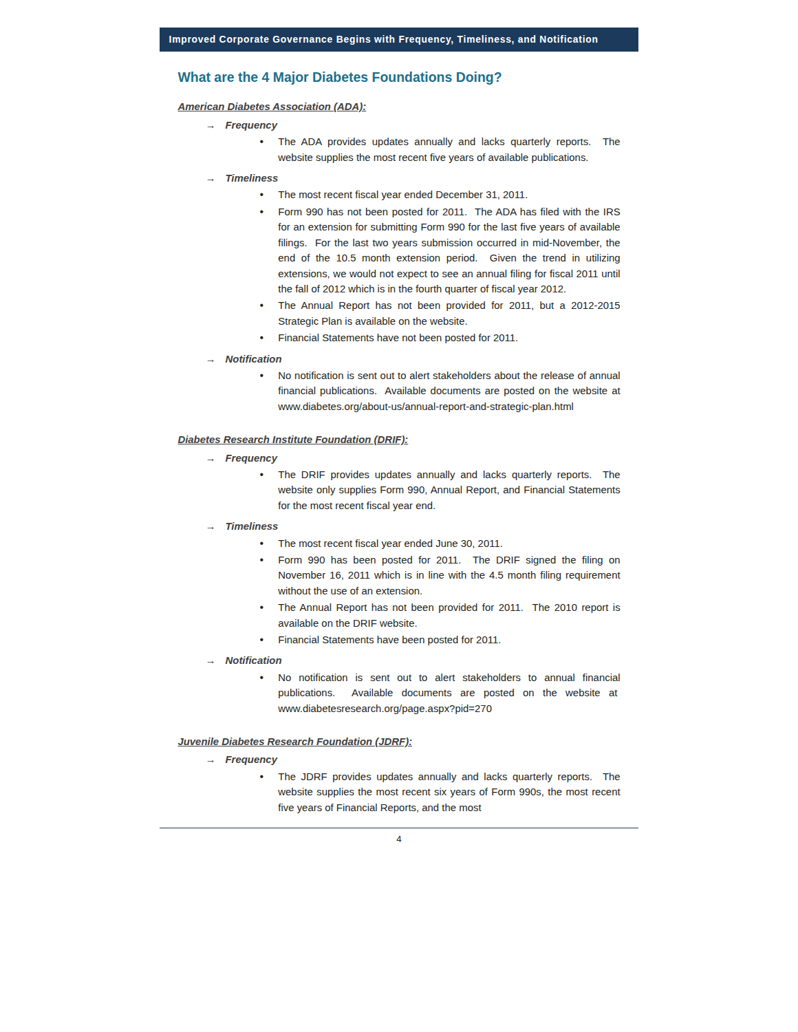Improved Corporate Governance Begins with Frequency, Timeliness, and Notification
What are the 4 Major Diabetes Foundations Doing?
American Diabetes Association (ADA):
Frequency
The ADA provides updates annually and lacks quarterly reports. The website supplies the most recent five years of available publications.
Timeliness
The most recent fiscal year ended December 31, 2011.
Form 990 has not been posted for 2011. The ADA has filed with the IRS for an extension for submitting Form 990 for the last five years of available filings. For the last two years submission occurred in mid-November, the end of the 10.5 month extension period. Given the trend in utilizing extensions, we would not expect to see an annual filing for fiscal 2011 until the fall of 2012 which is in the fourth quarter of fiscal year 2012.
The Annual Report has not been provided for 2011, but a 2012-2015 Strategic Plan is available on the website.
Financial Statements have not been posted for 2011.
Notification
No notification is sent out to alert stakeholders about the release of annual financial publications. Available documents are posted on the website at www.diabetes.org/about-us/annual-report-and-strategic-plan.html
Diabetes Research Institute Foundation (DRIF):
Frequency
The DRIF provides updates annually and lacks quarterly reports. The website only supplies Form 990, Annual Report, and Financial Statements for the most recent fiscal year end.
Timeliness
The most recent fiscal year ended June 30, 2011.
Form 990 has been posted for 2011. The DRIF signed the filing on November 16, 2011 which is in line with the 4.5 month filing requirement without the use of an extension.
The Annual Report has not been provided for 2011. The 2010 report is available on the DRIF website.
Financial Statements have been posted for 2011.
Notification
No notification is sent out to alert stakeholders to annual financial publications. Available documents are posted on the website at www.diabetesresearch.org/page.aspx?pid=270
Juvenile Diabetes Research Foundation (JDRF):
Frequency
The JDRF provides updates annually and lacks quarterly reports. The website supplies the most recent six years of Form 990s, the most recent five years of Financial Reports, and the most
4